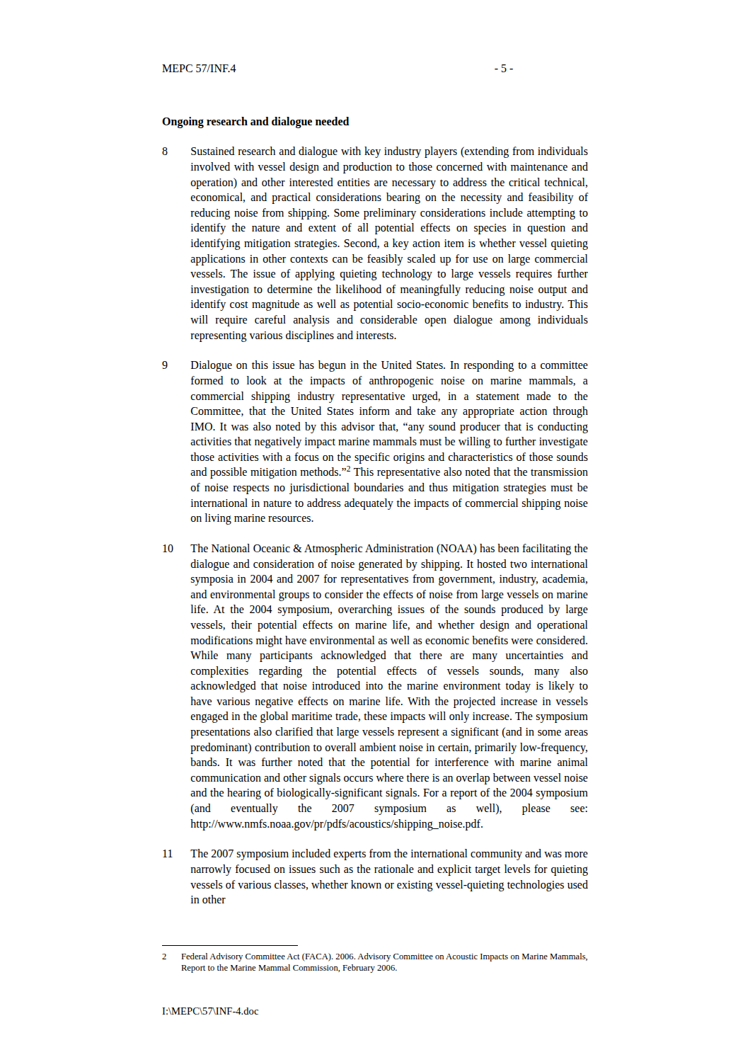MEPC 57/INF.4
- 5 -
Ongoing research and dialogue needed
8
Sustained research and dialogue with key industry players (extending from individuals involved with vessel design and production to those concerned with maintenance and operation) and other interested entities are necessary to address the critical technical, economical, and practical considerations bearing on the necessity and feasibility of reducing noise from shipping. Some preliminary considerations include attempting to identify the nature and extent of all potential effects on species in question and identifying mitigation strategies. Second, a key action item is whether vessel quieting applications in other contexts can be feasibly scaled up for use on large commercial vessels. The issue of applying quieting technology to large vessels requires further investigation to determine the likelihood of meaningfully reducing noise output and identify cost magnitude as well as potential socio-economic benefits to industry. This will require careful analysis and considerable open dialogue among individuals representing various disciplines and interests.
9
Dialogue on this issue has begun in the United States. In responding to a committee formed to look at the impacts of anthropogenic noise on marine mammals, a commercial shipping industry representative urged, in a statement made to the Committee, that the United States inform and take any appropriate action through IMO. It was also noted by this advisor that, “any sound producer that is conducting activities that negatively impact marine mammals must be willing to further investigate those activities with a focus on the specific origins and characteristics of those sounds and possible mitigation methods.”2 This representative also noted that the transmission of noise respects no jurisdictional boundaries and thus mitigation strategies must be international in nature to address adequately the impacts of commercial shipping noise on living marine resources.
10
The National Oceanic & Atmospheric Administration (NOAA) has been facilitating the dialogue and consideration of noise generated by shipping. It hosted two international symposia in 2004 and 2007 for representatives from government, industry, academia, and environmental groups to consider the effects of noise from large vessels on marine life. At the 2004 symposium, overarching issues of the sounds produced by large vessels, their potential effects on marine life, and whether design and operational modifications might have environmental as well as economic benefits were considered. While many participants acknowledged that there are many uncertainties and complexities regarding the potential effects of vessels sounds, many also acknowledged that noise introduced into the marine environment today is likely to have various negative effects on marine life. With the projected increase in vessels engaged in the global maritime trade, these impacts will only increase. The symposium presentations also clarified that large vessels represent a significant (and in some areas predominant) contribution to overall ambient noise in certain, primarily low-frequency, bands. It was further noted that the potential for interference with marine animal communication and other signals occurs where there is an overlap between vessel noise and the hearing of biologically-significant signals. For a report of the 2004 symposium (and eventually the 2007 symposium as well), please see: http://www.nmfs.noaa.gov/pr/pdfs/acoustics/shipping_noise.pdf.
11
The 2007 symposium included experts from the international community and was more narrowly focused on issues such as the rationale and explicit target levels for quieting vessels of various classes, whether known or existing vessel-quieting technologies used in other
2
Federal Advisory Committee Act (FACA). 2006. Advisory Committee on Acoustic Impacts on Marine Mammals, Report to the Marine Mammal Commission, February 2006.
I:\MEPC\57\INF-4.doc